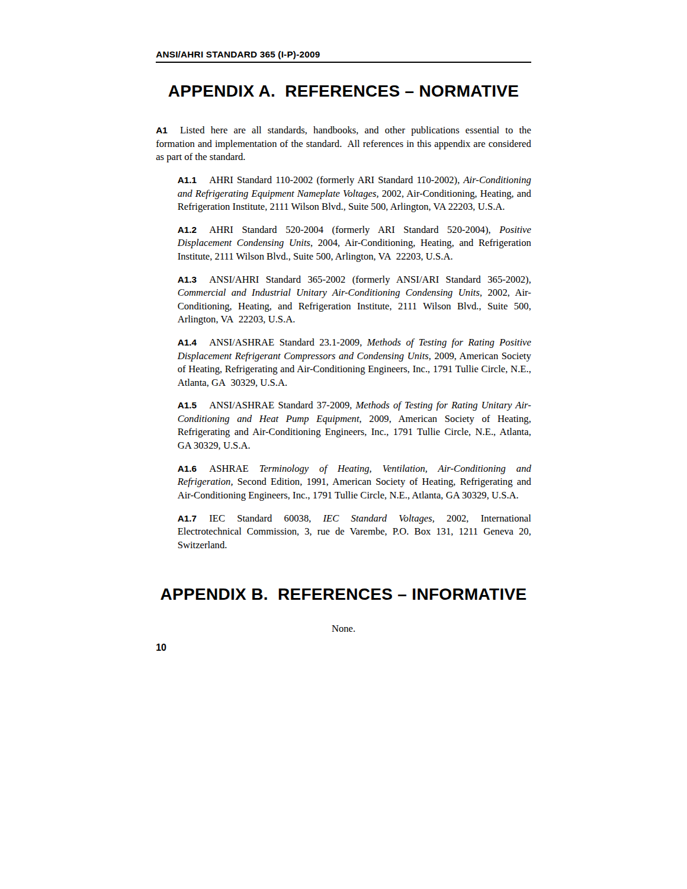ANSI/AHRI STANDARD 365 (I-P)-2009
APPENDIX A. REFERENCES – NORMATIVE
A1 Listed here are all standards, handbooks, and other publications essential to the formation and implementation of the standard. All references in this appendix are considered as part of the standard.
A1.1 AHRI Standard 110-2002 (formerly ARI Standard 110-2002), Air-Conditioning and Refrigerating Equipment Nameplate Voltages, 2002, Air-Conditioning, Heating, and Refrigeration Institute, 2111 Wilson Blvd., Suite 500, Arlington, VA 22203, U.S.A.
A1.2 AHRI Standard 520-2004 (formerly ARI Standard 520-2004), Positive Displacement Condensing Units, 2004, Air-Conditioning, Heating, and Refrigeration Institute, 2111 Wilson Blvd., Suite 500, Arlington, VA 22203, U.S.A.
A1.3 ANSI/AHRI Standard 365-2002 (formerly ANSI/ARI Standard 365-2002), Commercial and Industrial Unitary Air-Conditioning Condensing Units, 2002, Air-Conditioning, Heating, and Refrigeration Institute, 2111 Wilson Blvd., Suite 500, Arlington, VA 22203, U.S.A.
A1.4 ANSI/ASHRAE Standard 23.1-2009, Methods of Testing for Rating Positive Displacement Refrigerant Compressors and Condensing Units, 2009, American Society of Heating, Refrigerating and Air-Conditioning Engineers, Inc., 1791 Tullie Circle, N.E., Atlanta, GA 30329, U.S.A.
A1.5 ANSI/ASHRAE Standard 37-2009, Methods of Testing for Rating Unitary Air-Conditioning and Heat Pump Equipment, 2009, American Society of Heating, Refrigerating and Air-Conditioning Engineers, Inc., 1791 Tullie Circle, N.E., Atlanta, GA 30329, U.S.A.
A1.6 ASHRAE Terminology of Heating, Ventilation, Air-Conditioning and Refrigeration, Second Edition, 1991, American Society of Heating, Refrigerating and Air-Conditioning Engineers, Inc., 1791 Tullie Circle, N.E., Atlanta, GA 30329, U.S.A.
A1.7 IEC Standard 60038, IEC Standard Voltages, 2002, International Electrotechnical Commission, 3, rue de Varembe, P.O. Box 131, 1211 Geneva 20, Switzerland.
APPENDIX B. REFERENCES – INFORMATIVE
None.
10